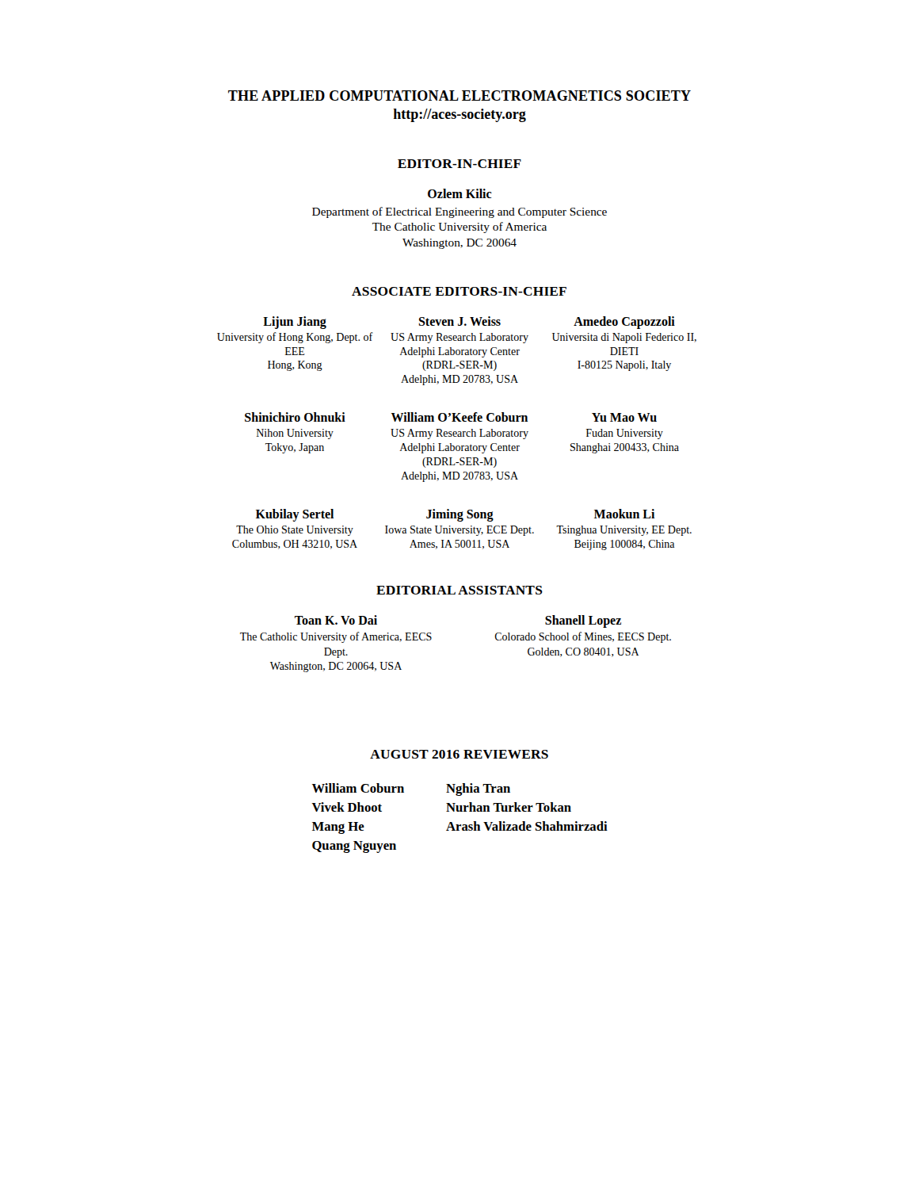THE APPLIED COMPUTATIONAL ELECTROMAGNETICS SOCIETY
http://aces-society.org
EDITOR-IN-CHIEF
Ozlem Kilic
Department of Electrical Engineering and Computer Science
The Catholic University of America
Washington, DC 20064
ASSOCIATE EDITORS-IN-CHIEF
| Lijun Jiang University of Hong Kong, Dept. of EEE Hong, Kong | Steven J. Weiss US Army Research Laboratory Adelphi Laboratory Center (RDRL-SER-M) Adelphi, MD 20783, USA | Amedeo Capozzoli Universita di Napoli Federico II, DIETI I-80125 Napoli, Italy |
| Shinichiro Ohnuki Nihon University Tokyo, Japan | William O’Keefe Coburn US Army Research Laboratory Adelphi Laboratory Center (RDRL-SER-M) Adelphi, MD 20783, USA | Yu Mao Wu Fudan University Shanghai 200433, China |
| Kubilay Sertel The Ohio State University Columbus, OH 43210, USA | Jiming Song Iowa State University, ECE Dept. Ames, IA 50011, USA | Maokun Li Tsinghua University, EE Dept. Beijing 100084, China |
EDITORIAL ASSISTANTS
| Toan K. Vo Dai The Catholic University of America, EECS Dept. Washington, DC 20064, USA | Shanell Lopez Colorado School of Mines, EECS Dept. Golden, CO 80401, USA |
AUGUST 2016 REVIEWERS
| William Coburn | Nghia Tran |
| Vivek Dhoot | Nurhan Turker Tokan |
| Mang He | Arash Valizade Shahmirzadi |
| Quang Nguyen | |